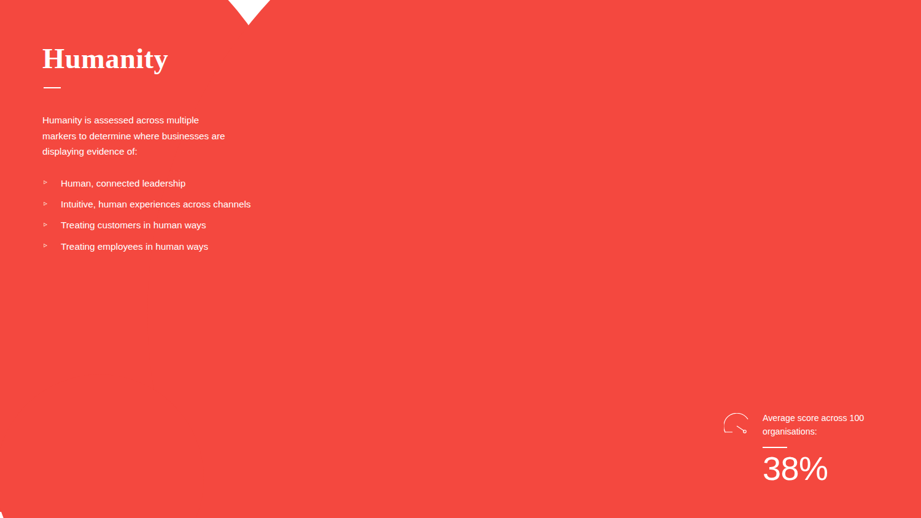Humanity
Humanity is assessed across multiple markers to determine where businesses are displaying evidence of:
Human, connected leadership
Intuitive, human experiences across channels
Treating customers in human ways
Treating employees in human ways
Average score across 100 organisations:
38%